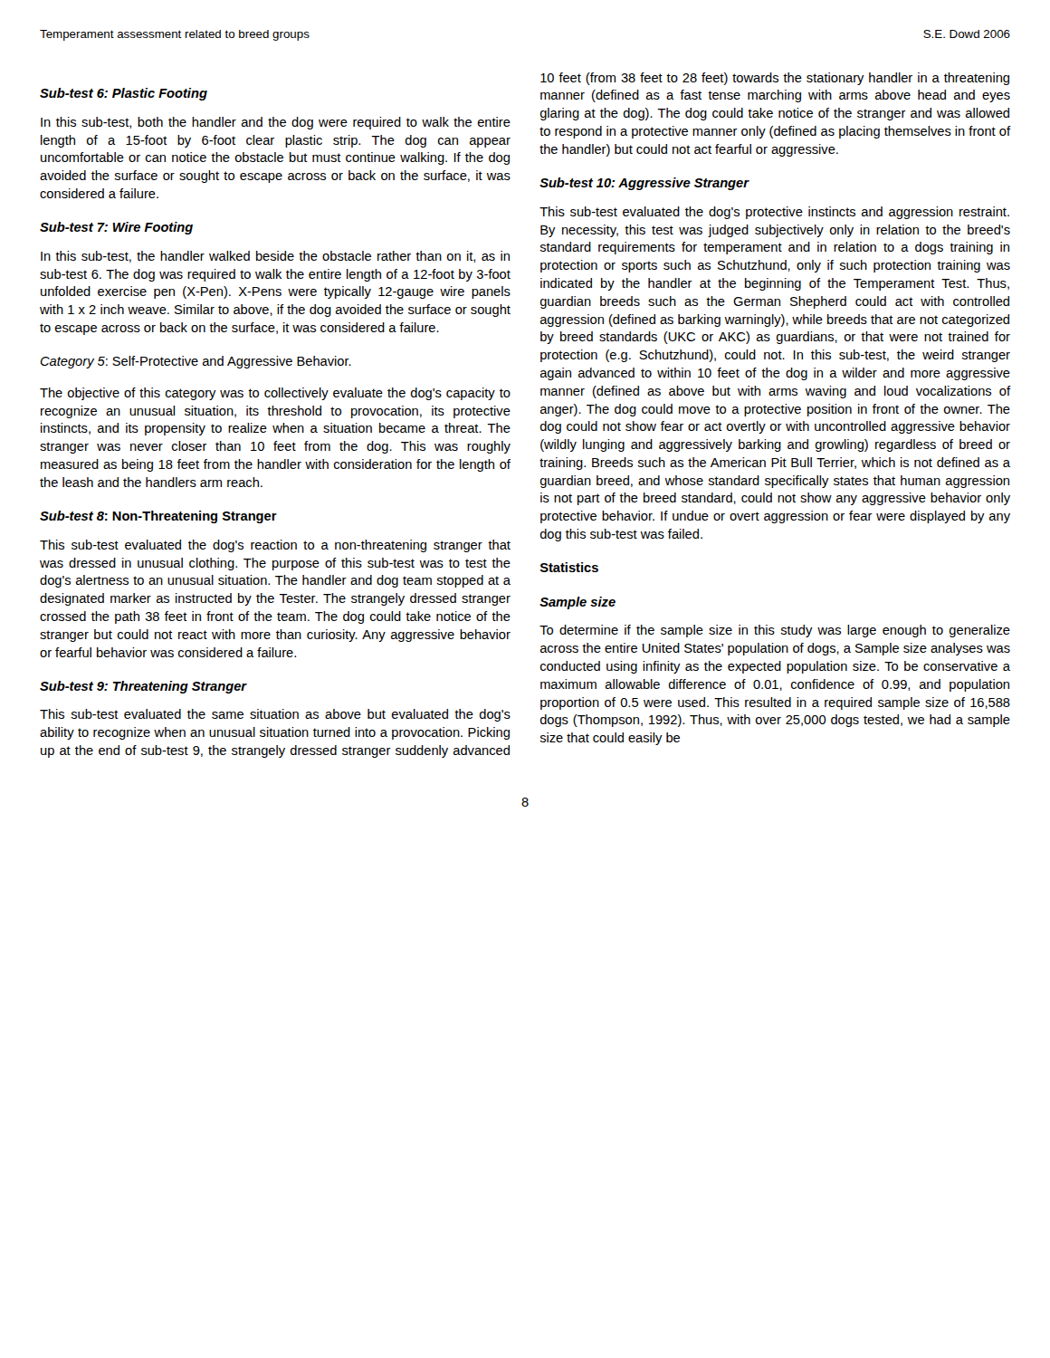Temperament assessment related to breed groups S.E. Dowd 2006
Sub-test 6: Plastic Footing
In this sub-test, both the handler and the dog were required to walk the entire length of a 15-foot by 6-foot clear plastic strip. The dog can appear uncomfortable or can notice the obstacle but must continue walking. If the dog avoided the surface or sought to escape across or back on the surface, it was considered a failure.
Sub-test 7: Wire Footing
In this sub-test, the handler walked beside the obstacle rather than on it, as in sub-test 6. The dog was required to walk the entire length of a 12-foot by 3-foot unfolded exercise pen (X-Pen). X-Pens were typically 12-gauge wire panels with 1 x 2 inch weave. Similar to above, if the dog avoided the surface or sought to escape across or back on the surface, it was considered a failure.
Category 5: Self-Protective and Aggressive Behavior.
The objective of this category was to collectively evaluate the dog's capacity to recognize an unusual situation, its threshold to provocation, its protective instincts, and its propensity to realize when a situation became a threat. The stranger was never closer than 10 feet from the dog. This was roughly measured as being 18 feet from the handler with consideration for the length of the leash and the handlers arm reach.
Sub-test 8: Non-Threatening Stranger
This sub-test evaluated the dog's reaction to a non-threatening stranger that was dressed in unusual clothing. The purpose of this sub-test was to test the dog's alertness to an unusual situation. The handler and dog team stopped at a designated marker as instructed by the Tester. The strangely dressed stranger crossed the path 38 feet in front of the team. The dog could take notice of the stranger but could not react with more than curiosity. Any aggressive behavior or fearful behavior was considered a failure.
Sub-test 9: Threatening Stranger
This sub-test evaluated the same situation as above but evaluated the dog's ability to recognize when an unusual situation turned into a provocation. Picking up at the end of sub-test 9, the strangely dressed stranger suddenly advanced 10 feet (from 38 feet to 28 feet) towards the stationary handler in a threatening manner (defined as a fast tense marching with arms above head and eyes glaring at the dog). The dog could take notice of the stranger and was allowed to respond in a protective manner only (defined as placing themselves in front of the handler) but could not act fearful or aggressive.
Sub-test 10: Aggressive Stranger
This sub-test evaluated the dog's protective instincts and aggression restraint. By necessity, this test was judged subjectively only in relation to the breed's standard requirements for temperament and in relation to a dogs training in protection or sports such as Schutzhund, only if such protection training was indicated by the handler at the beginning of the Temperament Test. Thus, guardian breeds such as the German Shepherd could act with controlled aggression (defined as barking warningly), while breeds that are not categorized by breed standards (UKC or AKC) as guardians, or that were not trained for protection (e.g. Schutzhund), could not. In this sub-test, the weird stranger again advanced to within 10 feet of the dog in a wilder and more aggressive manner (defined as above but with arms waving and loud vocalizations of anger). The dog could move to a protective position in front of the owner. The dog could not show fear or act overtly or with uncontrolled aggressive behavior (wildly lunging and aggressively barking and growling) regardless of breed or training. Breeds such as the American Pit Bull Terrier, which is not defined as a guardian breed, and whose standard specifically states that human aggression is not part of the breed standard, could not show any aggressive behavior only protective behavior. If undue or overt aggression or fear were displayed by any dog this sub-test was failed.
Statistics
Sample size
To determine if the sample size in this study was large enough to generalize across the entire United States' population of dogs, a Sample size analyses was conducted using infinity as the expected population size. To be conservative a maximum allowable difference of 0.01, confidence of 0.99, and population proportion of 0.5 were used. This resulted in a required sample size of 16,588 dogs (Thompson, 1992). Thus, with over 25,000 dogs tested, we had a sample size that could easily be
8